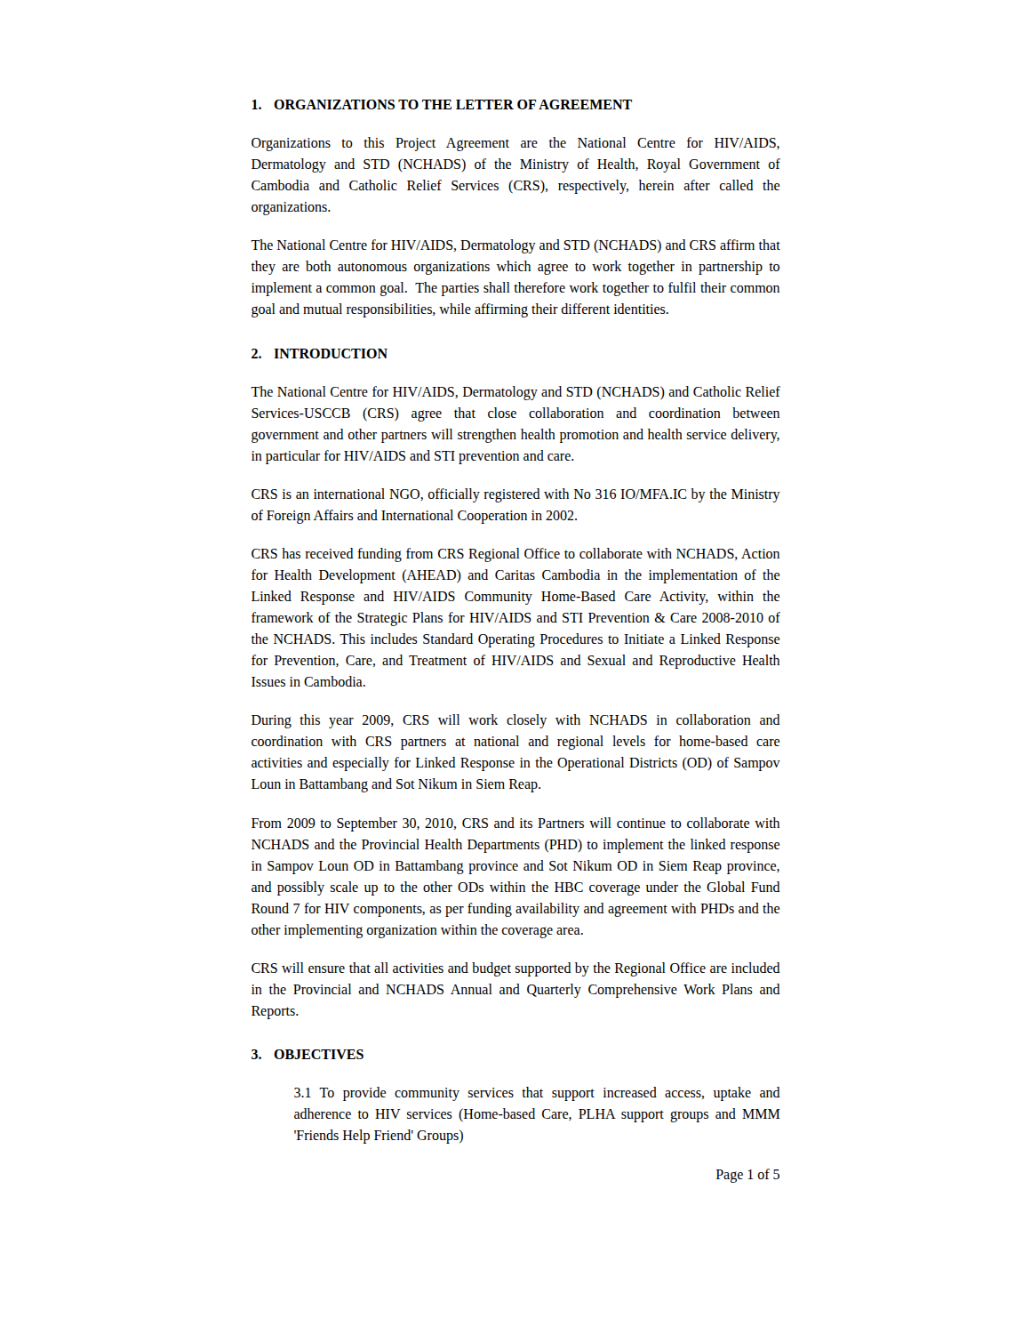1. ORGANIZATIONS TO THE LETTER OF AGREEMENT
Organizations to this Project Agreement are the National Centre for HIV/AIDS, Dermatology and STD (NCHADS) of the Ministry of Health, Royal Government of Cambodia and Catholic Relief Services (CRS), respectively, herein after called the organizations.
The National Centre for HIV/AIDS, Dermatology and STD (NCHADS) and CRS affirm that they are both autonomous organizations which agree to work together in partnership to implement a common goal. The parties shall therefore work together to fulfil their common goal and mutual responsibilities, while affirming their different identities.
2. INTRODUCTION
The National Centre for HIV/AIDS, Dermatology and STD (NCHADS) and Catholic Relief Services-USCCB (CRS) agree that close collaboration and coordination between government and other partners will strengthen health promotion and health service delivery, in particular for HIV/AIDS and STI prevention and care.
CRS is an international NGO, officially registered with No 316 IO/MFA.IC by the Ministry of Foreign Affairs and International Cooperation in 2002.
CRS has received funding from CRS Regional Office to collaborate with NCHADS, Action for Health Development (AHEAD) and Caritas Cambodia in the implementation of the Linked Response and HIV/AIDS Community Home-Based Care Activity, within the framework of the Strategic Plans for HIV/AIDS and STI Prevention & Care 2008-2010 of the NCHADS. This includes Standard Operating Procedures to Initiate a Linked Response for Prevention, Care, and Treatment of HIV/AIDS and Sexual and Reproductive Health Issues in Cambodia.
During this year 2009, CRS will work closely with NCHADS in collaboration and coordination with CRS partners at national and regional levels for home-based care activities and especially for Linked Response in the Operational Districts (OD) of Sampov Loun in Battambang and Sot Nikum in Siem Reap.
From 2009 to September 30, 2010, CRS and its Partners will continue to collaborate with NCHADS and the Provincial Health Departments (PHD) to implement the linked response in Sampov Loun OD in Battambang province and Sot Nikum OD in Siem Reap province, and possibly scale up to the other ODs within the HBC coverage under the Global Fund Round 7 for HIV components, as per funding availability and agreement with PHDs and the other implementing organization within the coverage area.
CRS will ensure that all activities and budget supported by the Regional Office are included in the Provincial and NCHADS Annual and Quarterly Comprehensive Work Plans and Reports.
3. OBJECTIVES
3.1 To provide community services that support increased access, uptake and adherence to HIV services (Home-based Care, PLHA support groups and MMM 'Friends Help Friend' Groups)
Page 1 of 5